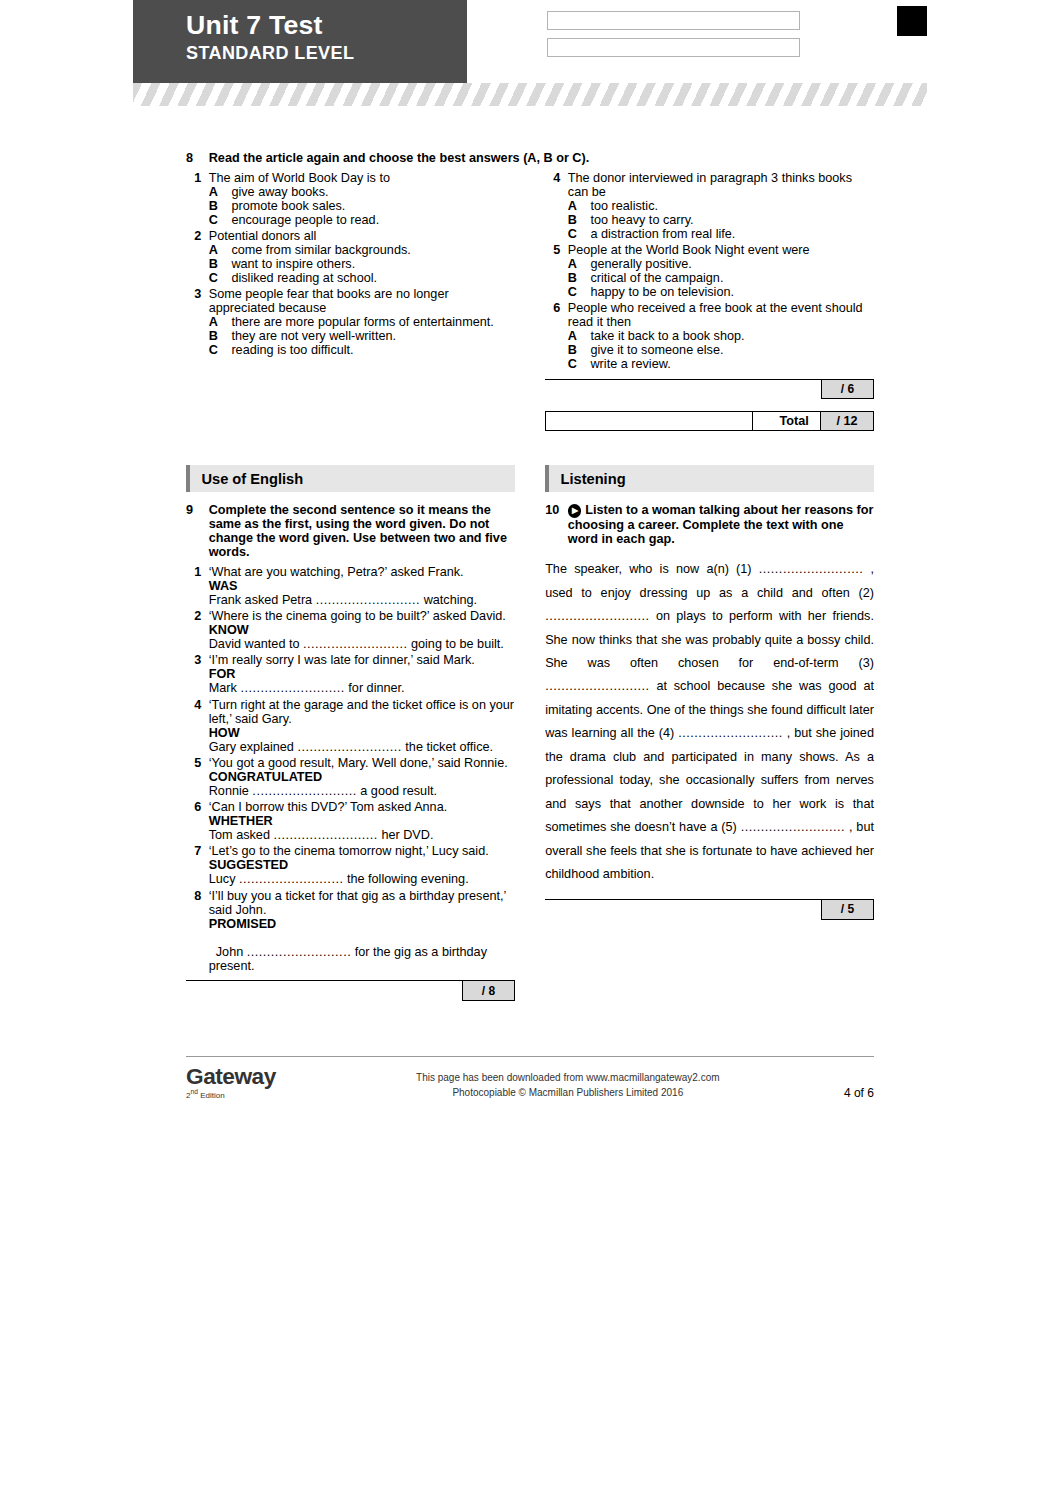Unit 7 Test
STANDARD LEVEL
NAME
CLASS
B2
8
Read the article again and choose the best answers (A, B or C).
1
The aim of World Book Day is to
Agive away books.
Bpromote book sales.
Cencourage people to read.
2
Potential donors all
Acome from similar backgrounds.
Bwant to inspire others.
Cdisliked reading at school.
3
Some people fear that books are no longer appreciated because
Athere are more popular forms of entertainment.
Bthey are not very well-written.
Creading is too difficult.
4
The donor interviewed in paragraph 3 thinks books can be
Atoo realistic.
Btoo heavy to carry.
Ca distraction from real life.
5
People at the World Book Night event were
Agenerally positive.
Bcritical of the campaign.
Chappy to be on television.
6
People who received a free book at the event should read it then
Atake it back to a book shop.
Bgive it to someone else.
Cwrite a review.
/ 6
Total
/ 12
Use of English
9
Complete the second sentence so it means the same as the first, using the word given. Do not change the word given. Use between two and five words.
1
‘What are you watching, Petra?’ asked Frank.
WAS
Frank asked Petra .......................... watching.
2
‘Where is the cinema going to be built?’ asked David.
KNOW
David wanted to .......................... going to be built.
3
‘I’m really sorry I was late for dinner,’ said Mark.
FOR
Mark .......................... for dinner.
4
‘Turn right at the garage and the ticket office is on your left,’ said Gary.
HOW
Gary explained .......................... the ticket office.
5
‘You got a good result, Mary. Well done,’ said Ronnie.
CONGRATULATED
Ronnie .......................... a good result.
6
‘Can I borrow this DVD?’ Tom asked Anna.
WHETHER
Tom asked .......................... her DVD.
7
‘Let’s go to the cinema tomorrow night,’ Lucy said.
SUGGESTED
Lucy .......................... the following evening.
8
‘I’ll buy you a ticket for that gig as a birthday present,’ said John.
PROMISED
John .......................... for the gig as a birthday present.
/ 8
Listening
10
▶Listen to a woman talking about her reasons for choosing a career. Complete the text with one word in each gap.
The speaker, who is now a(n) (1) .......................... , used to enjoy dressing up as a child and often (2) .......................... on plays to perform with her friends. She now thinks that she was probably quite a bossy child. She was often chosen for end-of-term (3) .......................... at school because she was good at imitating accents. One of the things she found difficult later was learning all the (4) .......................... , but she joined the drama club and participated in many shows. As a professional today, she occasionally suffers from nerves and says that another downside to her work is that sometimes she doesn’t have a (5) .......................... , but overall she feels that she is fortunate to have achieved her childhood ambition.
/ 5
Gateway 2nd Edition
This page has been downloaded from www.macmillangateway2.com
Photocopiable © Macmillan Publishers Limited 2016
4 of 6